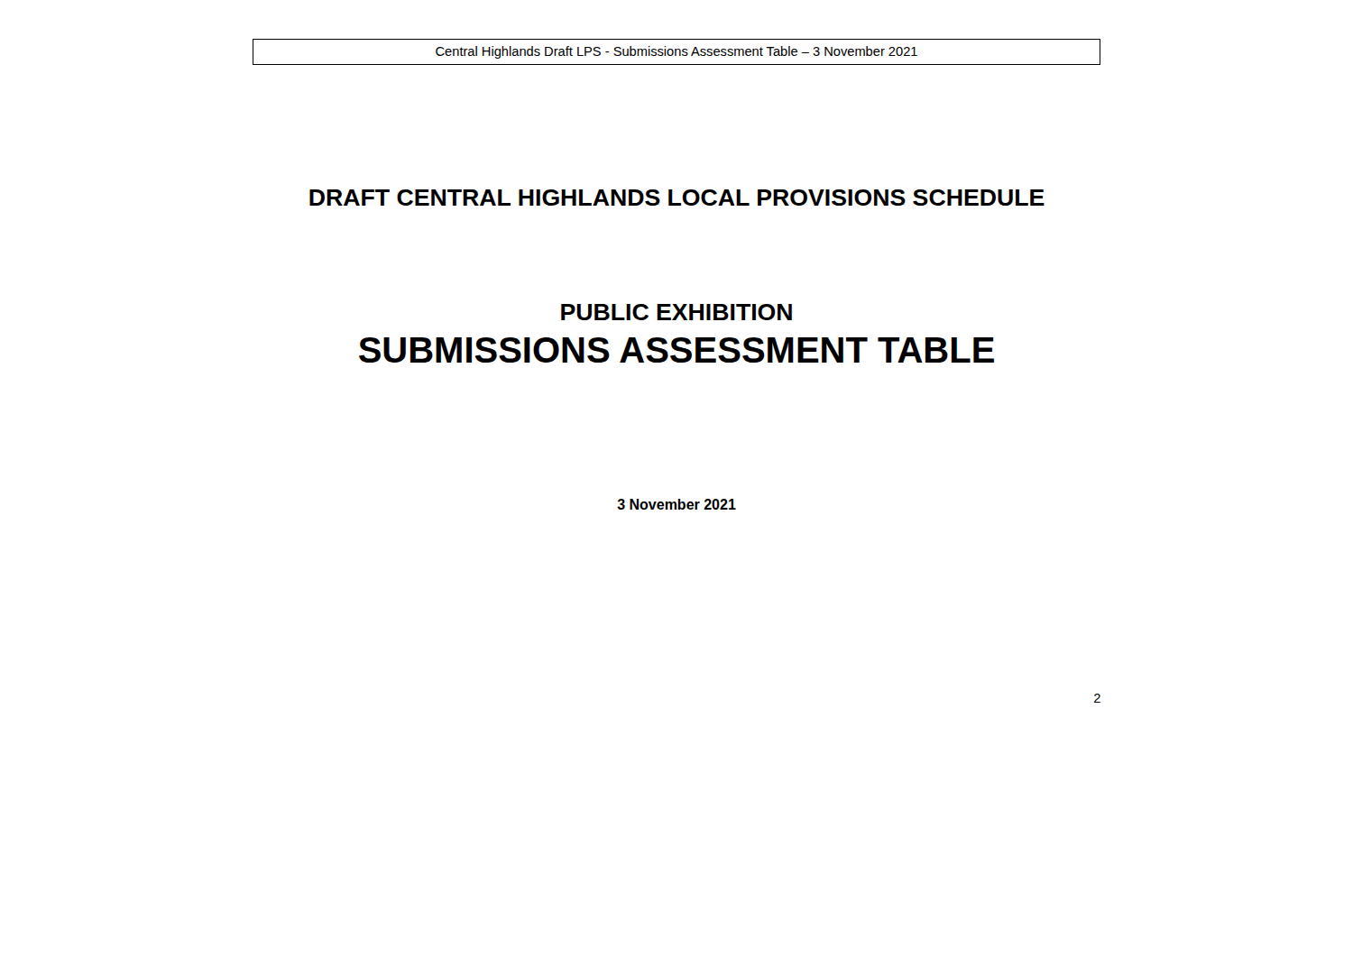Central Highlands Draft LPS - Submissions Assessment Table – 3 November 2021
DRAFT CENTRAL HIGHLANDS LOCAL PROVISIONS SCHEDULE
PUBLIC EXHIBITION
SUBMISSIONS ASSESSMENT TABLE
3 November 2021
2